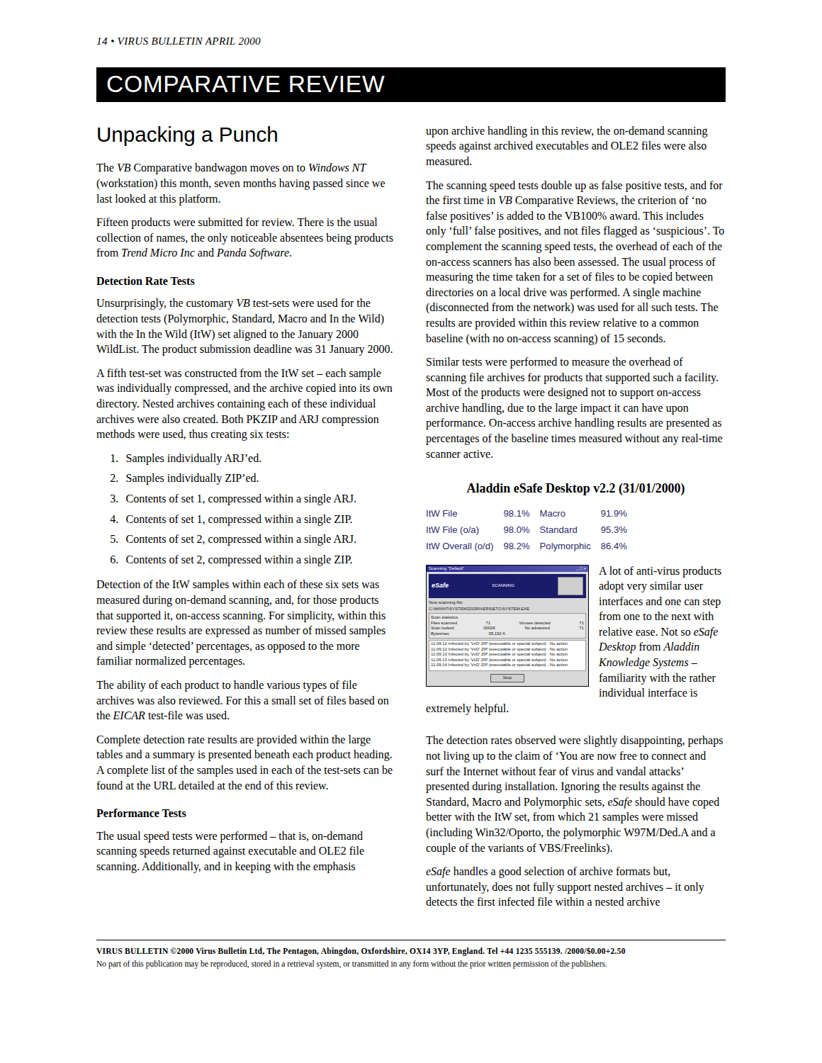14 • VIRUS BULLETIN APRIL 2000
COMPARATIVE REVIEW
Unpacking a Punch
The VB Comparative bandwagon moves on to Windows NT (workstation) this month, seven months having passed since we last looked at this platform.
Fifteen products were submitted for review. There is the usual collection of names, the only noticeable absentees being products from Trend Micro Inc and Panda Software.
Detection Rate Tests
Unsurprisingly, the customary VB test-sets were used for the detection tests (Polymorphic, Standard, Macro and In the Wild) with the In the Wild (ItW) set aligned to the January 2000 WildList. The product submission deadline was 31 January 2000.
A fifth test-set was constructed from the ItW set – each sample was individually compressed, and the archive copied into its own directory. Nested archives containing each of these individual archives were also created. Both PKZIP and ARJ compression methods were used, thus creating six tests:
Samples individually ARJ’ed.
Samples individually ZIP’ed.
Contents of set 1, compressed within a single ARJ.
Contents of set 1, compressed within a single ZIP.
Contents of set 2, compressed within a single ARJ.
Contents of set 2, compressed within a single ZIP.
Detection of the ItW samples within each of these six sets was measured during on-demand scanning, and, for those products that supported it, on-access scanning. For simplicity, within this review these results are expressed as number of missed samples and simple ‘detected’ percentages, as opposed to the more familiar normalized percentages.
The ability of each product to handle various types of file archives was also reviewed. For this a small set of files based on the EICAR test-file was used.
Complete detection rate results are provided within the large tables and a summary is presented beneath each product heading. A complete list of the samples used in each of the test-sets can be found at the URL detailed at the end of this review.
Performance Tests
The usual speed tests were performed – that is, on-demand scanning speeds returned against executable and OLE2 file scanning. Additionally, and in keeping with the emphasis
upon archive handling in this review, the on-demand scanning speeds against archived executables and OLE2 files were also measured.
The scanning speed tests double up as false positive tests, and for the first time in VB Comparative Reviews, the criterion of ‘no false positives’ is added to the VB100% award. This includes only ‘full’ false positives, and not files flagged as ‘suspicious’. To complement the scanning speed tests, the overhead of each of the on-access scanners has also been assessed. The usual process of measuring the time taken for a set of files to be copied between directories on a local drive was performed. A single machine (disconnected from the network) was used for all such tests. The results are provided within this review relative to a common baseline (with no on-access scanning) of 15 seconds.
Similar tests were performed to measure the overhead of scanning file archives for products that supported such a facility. Most of the products were designed not to support on-access archive handling, due to the large impact it can have upon performance. On-access archive handling results are presented as percentages of the baseline times measured without any real-time scanner active.
Aladdin eSafe Desktop v2.2 (31/01/2000)
ItW File 98.1% Macro 91.9% ItW File (o/a) 98.0% Standard 95.3% ItW Overall (o/d) 98.2% Polymorphic 86.4%
Scanning "Default"_ □ ×
eSafe SCANNING
Now scanning file:
C:\WINNT\SYSTEM32\DRIVERS\ETC\SYSTEM.EXE
Scan statistics
Files scanned 71 Viruses detected 71
Scan locked 00026 No advanced 71
Bytes/sec 38,192 K
11:09:12 Infected by 'VxD' ZIP (executable or special subject) : No action
11:09:12 Infected by 'VxD' ZIP (executable or special subject) : No action
11:09:13 Infected by 'VxD' ZIP (executable or special subject) : No action
11:09:13 Infected by 'VxD' ZIP (executable or special subject) : No action
11:09:14 Infected by 'VxD' ZIP (executable or special subject) : No action
Stop
A lot of anti-virus products adopt very similar user interfaces and one can step from one to the next with relative ease. Not so eSafe Desktop from Aladdin Knowledge Systems – familiarity with the rather individual interface is extremely helpful.
The detection rates observed were slightly disappointing, perhaps not living up to the claim of ‘You are now free to connect and surf the Internet without fear of virus and vandal attacks’ presented during installation. Ignoring the results against the Standard, Macro and Polymorphic sets, eSafe should have coped better with the ItW set, from which 21 samples were missed (including Win32/Oporto, the polymorphic W97M/Ded.A and a couple of the variants of VBS/Freelinks).
eSafe handles a good selection of archive formats but, unfortunately, does not fully support nested archives – it only detects the first infected file within a nested archive
VIRUS BULLETIN ©2000 Virus Bulletin Ltd, The Pentagon, Abingdon, Oxfordshire, OX14 3YP, England. Tel +44 1235 555139. /2000/$0.00+2.50
No part of this publication may be reproduced, stored in a retrieval system, or transmitted in any form without the prior written permission of the publishers.